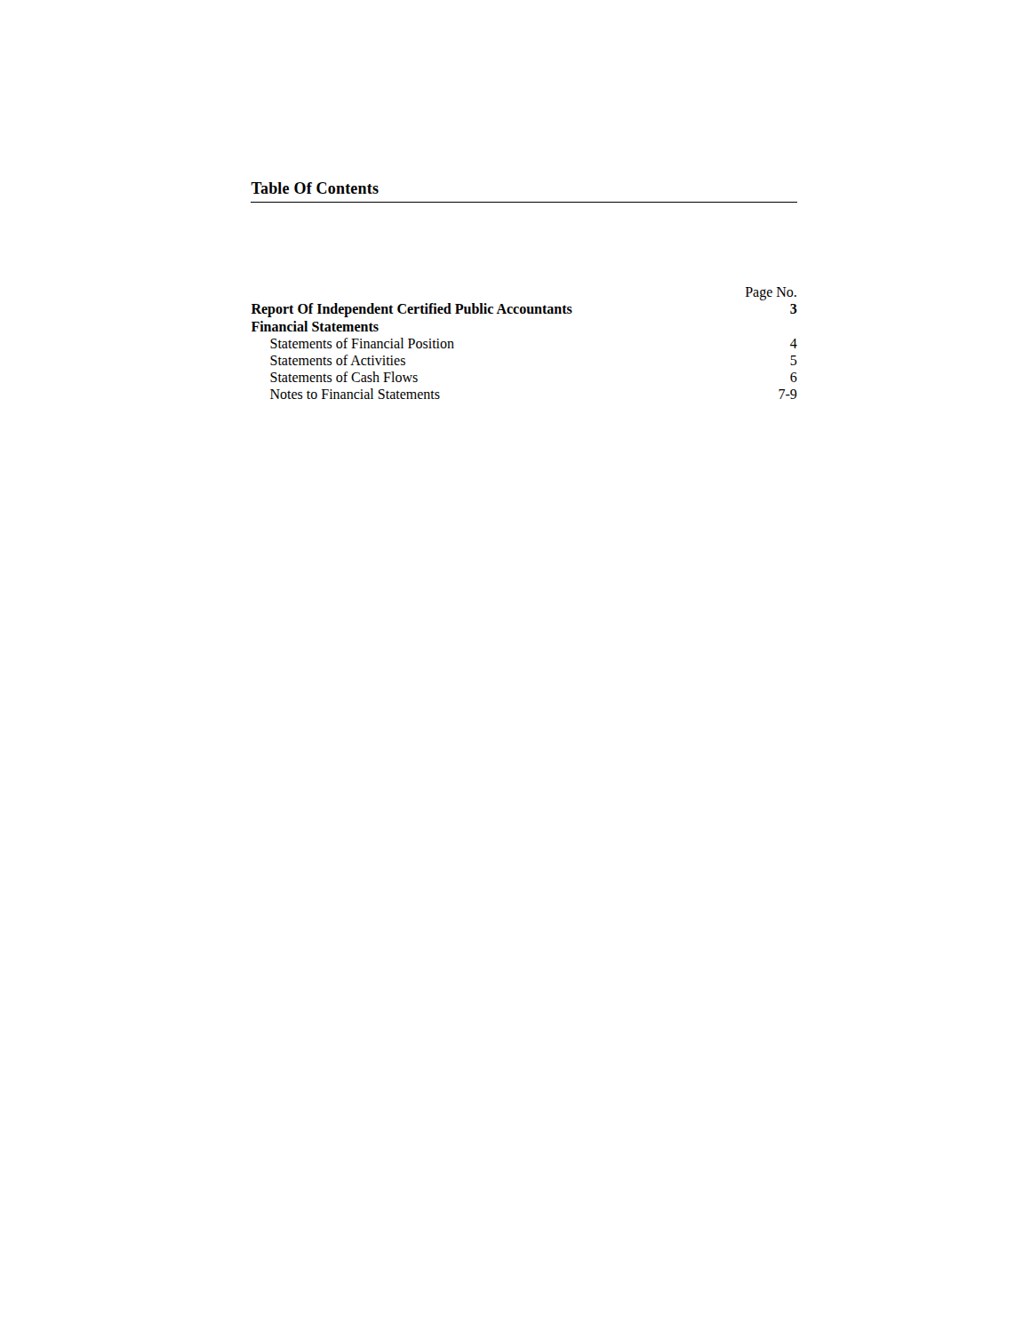Table Of Contents
| | Page No. |
| Report Of Independent Certified Public Accountants | 3 |
| Financial Statements | |
| Statements of Financial Position | 4 |
| Statements of Activities | 5 |
| Statements of Cash Flows | 6 |
| Notes to Financial Statements | 7-9 |